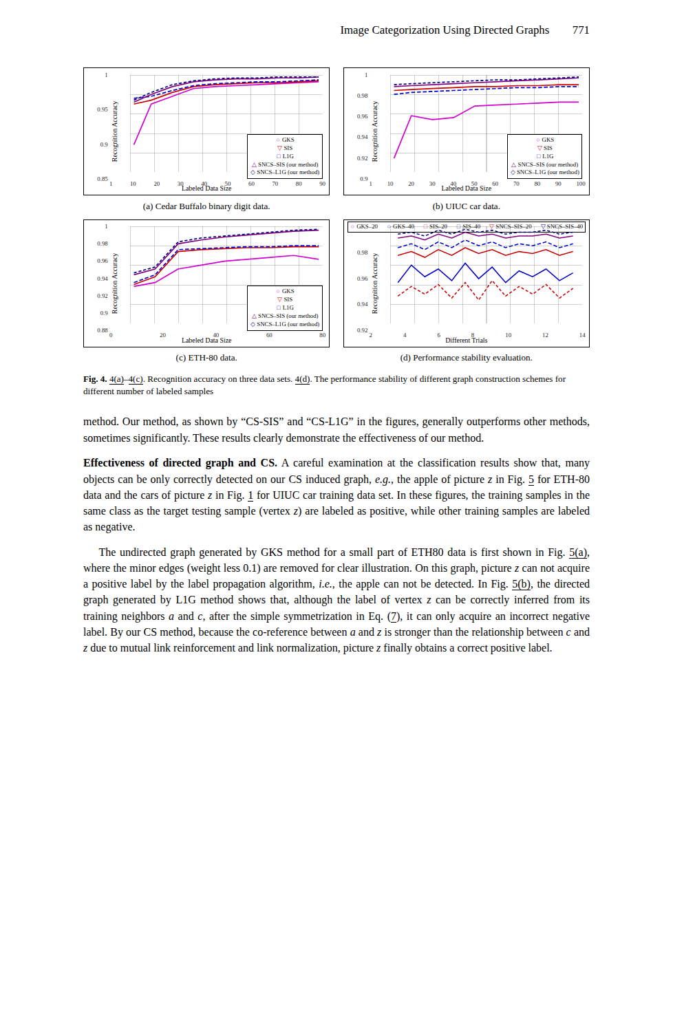Image Categorization Using Directed Graphs 771
Recognition Accuracy
1 0.95 0.9 0.85
○GKS
▽SIS
□L1G
△SNCS–SIS (our method)
◇SNCS–L1G (our method)
1102030405060708090
Labeled Data Size
(a) Cedar Buffalo binary digit data.
Recognition Accuracy
1 0.98 0.96 0.94 0.92 0.9
○GKS
▽SIS
□L1G
△SNCS–SIS (our method)
◇SNCS–L1G (our method)
1102030405060708090100
Labeled Data Size
(b) UIUC car data.
Recognition Accuracy
1 0.98 0.96 0.94 0.92 0.9 0.88
○GKS
▽SIS
□L1G
△SNCS–SIS (our method)
◇SNCS–L1G (our method)
020406080
Labeled Data Size
(c) ETH-80 data.
Recognition Accuracy
1 0.98 0.96 0.94 0.92
○GKS–20 ○GKS–40 □SIS–20 □SIS–40 ▽SNCS–SIS–20 ▽SNCS–SIS–40
2468101214
Different Trials
(d) Performance stability evaluation.
Fig. 4. 4(a)–4(c). Recognition accuracy on three data sets. 4(d). The performance stability of different graph construction schemes for different number of labeled samples
method. Our method, as shown by “CS-SIS” and “CS-L1G” in the figures, generally outperforms other methods, sometimes significantly. These results clearly demonstrate the effectiveness of our method.
Effectiveness of directed graph and CS. A careful examination at the classification results show that, many objects can be only correctly detected on our CS induced graph, e.g., the apple of picture z in Fig. 5 for ETH-80 data and the cars of picture z in Fig. 1 for UIUC car training data set. In these figures, the training samples in the same class as the target testing sample (vertex z) are labeled as positive, while other training samples are labeled as negative.
The undirected graph generated by GKS method for a small part of ETH80 data is first shown in Fig. 5(a), where the minor edges (weight less 0.1) are removed for clear illustration. On this graph, picture z can not acquire a positive label by the label propagation algorithm, i.e., the apple can not be detected. In Fig. 5(b), the directed graph generated by L1G method shows that, although the label of vertex z can be correctly inferred from its training neighbors a and c, after the simple symmetrization in Eq. (7), it can only acquire an incorrect negative label. By our CS method, because the co-reference between a and z is stronger than the relationship between c and z due to mutual link reinforcement and link normalization, picture z finally obtains a correct positive label.